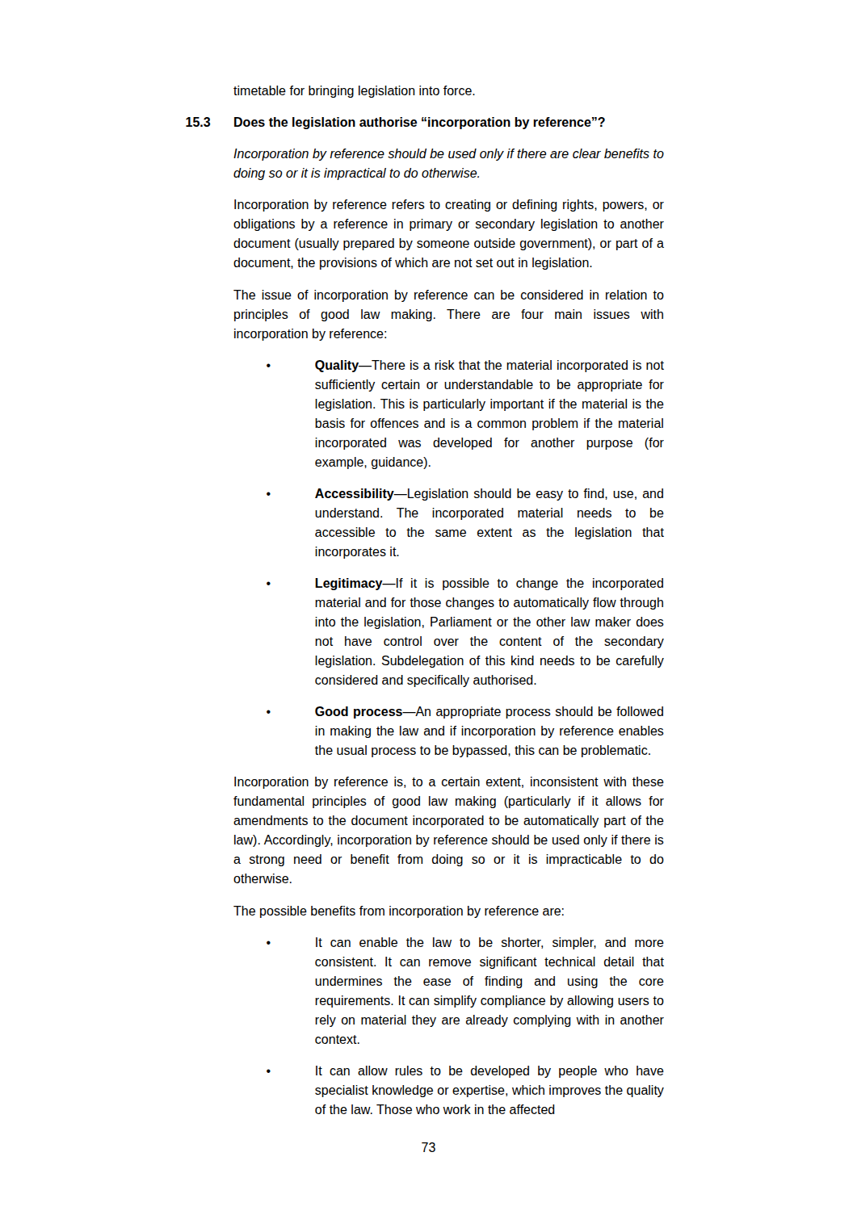timetable for bringing legislation into force.
15.3 Does the legislation authorise “incorporation by reference”?
Incorporation by reference should be used only if there are clear benefits to doing so or it is impractical to do otherwise.
Incorporation by reference refers to creating or defining rights, powers, or obligations by a reference in primary or secondary legislation to another document (usually prepared by someone outside government), or part of a document, the provisions of which are not set out in legislation.
The issue of incorporation by reference can be considered in relation to principles of good law making. There are four main issues with incorporation by reference:
Quality—There is a risk that the material incorporated is not sufficiently certain or understandable to be appropriate for legislation. This is particularly important if the material is the basis for offences and is a common problem if the material incorporated was developed for another purpose (for example, guidance).
Accessibility—Legislation should be easy to find, use, and understand. The incorporated material needs to be accessible to the same extent as the legislation that incorporates it.
Legitimacy—If it is possible to change the incorporated material and for those changes to automatically flow through into the legislation, Parliament or the other law maker does not have control over the content of the secondary legislation. Subdelegation of this kind needs to be carefully considered and specifically authorised.
Good process—An appropriate process should be followed in making the law and if incorporation by reference enables the usual process to be bypassed, this can be problematic.
Incorporation by reference is, to a certain extent, inconsistent with these fundamental principles of good law making (particularly if it allows for amendments to the document incorporated to be automatically part of the law). Accordingly, incorporation by reference should be used only if there is a strong need or benefit from doing so or it is impracticable to do otherwise.
The possible benefits from incorporation by reference are:
It can enable the law to be shorter, simpler, and more consistent. It can remove significant technical detail that undermines the ease of finding and using the core requirements. It can simplify compliance by allowing users to rely on material they are already complying with in another context.
It can allow rules to be developed by people who have specialist knowledge or expertise, which improves the quality of the law. Those who work in the affected
73